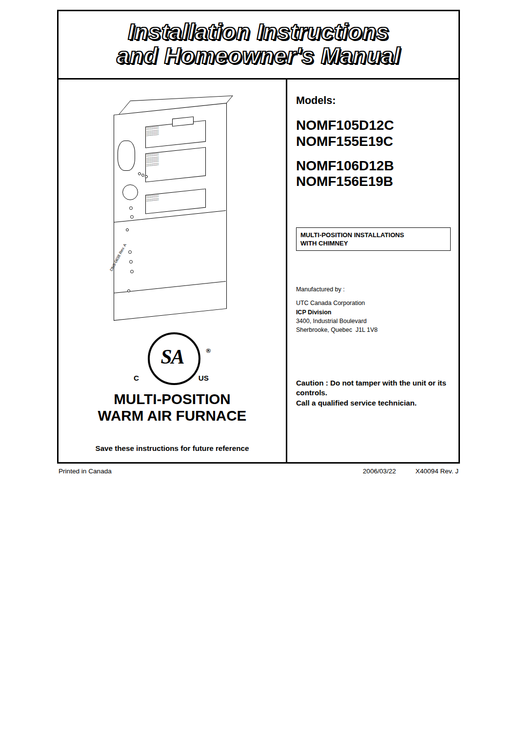Installation Instructions
and Homeowner's Manual
▪▪▪▪▪▪▪▪▪▪▪▪▪▪▪▪▪▪▪▪▪▪▪▪
▪▪▪▪▪▪▪▪▪▪▪▪▪▪▪▪▪▪▪▪▪▪▪▪
▪▪▪▪▪▪▪▪▪▪▪▪▪▪▪▪▪▪▪▪▪▪▪▪
▪▪▪▪▪▪▪▪▪▪▪▪▪▪▪▪▪▪▪▪▪▪▪▪
▪▪▪▪▪▪▪▪▪▪▪▪▪▪▪▪▪▪▪▪▪▪▪▪
▪▪▪▪▪▪▪▪▪▪▪▪▪▪▪▪▪▪▪▪▪▪▪▪
▪▪▪▪▪▪▪▪▪▪▪▪▪▪▪▪▪▪▪▪▪▪▪▪
▪▪▪▪▪▪▪▪▪▪▪▪▪▪▪▪▪▪▪▪▪▪▪▪
▪▪▪▪▪▪▪▪▪▪▪▪▪▪▪▪▪▪▪▪▪▪▪▪
▪▪▪▪▪▪▪▪▪▪▪▪▪▪▪▪▪▪▪▪▪▪▪▪
▪▪▪▪▪▪▪▪▪▪▪▪▪▪▪▪▪▪▪▪▪▪▪▪
▪▪▪▪▪▪▪▪▪▪▪▪▪▪▪▪▪▪▪▪▪▪▪▪
▪▪▪▪▪▪▪▪▪▪▪▪▪▪▪▪▪▪▪▪▪▪▪▪
▪▪▪▪▪▪▪▪▪▪▪▪▪▪▪▪▪▪▪▪▪▪▪▪
▪▪▪▪▪▪▪▪▪▪▪▪▪▪▪▪▪▪▪▪▪▪▪▪
▪▪▪▪▪▪▪▪▪▪▪▪▪▪▪▪▪▪▪▪▪▪▪▪
▪▪▪▪▪▪▪▪▪▪▪▪▪▪▪▪▪▪▪▪▪▪▪▪
▪▪▪▪▪▪▪▪▪▪▪▪▪▪▪▪▪▪▪▪▪▪▪▪
DNS-0638 Rev. A
SA
®
C
US
MULTI-POSITION
WARM AIR FURNACE
Save these instructions for future reference
Models:
NOMF105D12C
NOMF155E19C
NOMF106D12B
NOMF156E19B
MULTI-POSITION INSTALLATIONS
WITH CHIMNEY
Manufactured by :
UTC Canada Corporation
ICP Division
3400, Industrial Boulevard
Sherbrooke, Quebec J1L 1V8
Caution : Do not tamper with the unit or its controls.
Call a qualified service technician.
Printed in Canada 2006/03/22 X40094 Rev. J